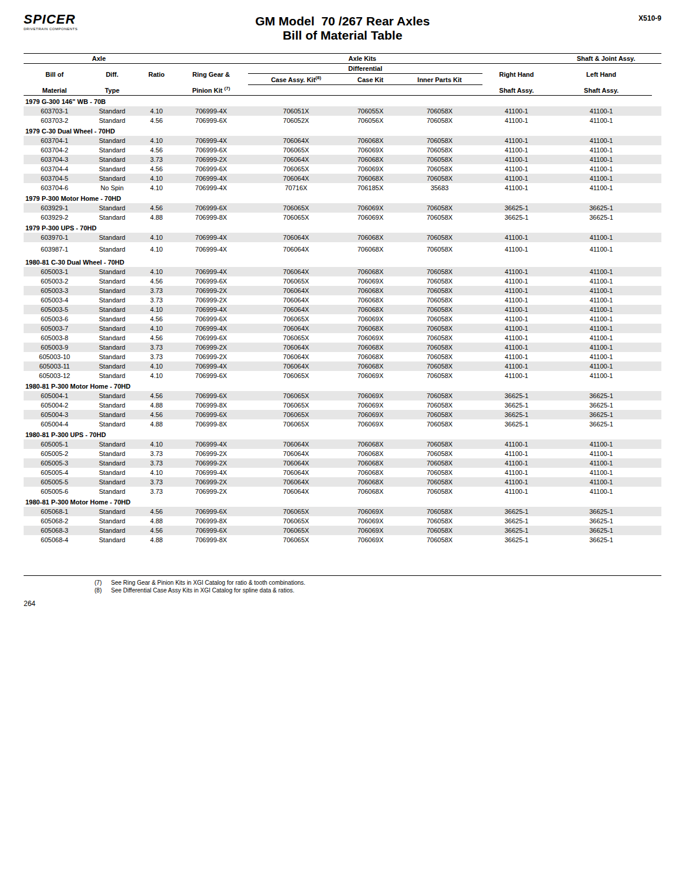SPICERDRIVETRAIN COMPONENTS
X510-9
GM Model 70 /267 Rear Axles
Bill of Material Table
| Axle | Axle Kits | Shaft & Joint Assy. |
| --- | --- | --- |
| Bill of | Diff. | Ratio | Ring Gear & | Differential | Right Hand | Left Hand |
| Case Assy. Kit (8) | Case Kit | Inner Parts Kit |
| Material | Type | | Pinion Kit (7) | | | | Shaft Assy. | Shaft Assy. |
| 1979 G-300 146" WB - 70B |
| 603703-1 | Standard | 4.10 | 706999-4X | 706051X | 706055X | 706058X | 41100-1 | 41100-1 | |
| 603703-2 | Standard | 4.56 | 706999-6X | 706052X | 706056X | 706058X | 41100-1 | 41100-1 | |
| 1979 C-30 Dual Wheel - 70HD |
| 603704-1 | Standard | 4.10 | 706999-4X | 706064X | 706068X | 706058X | 41100-1 | 41100-1 | |
| 603704-2 | Standard | 4.56 | 706999-6X | 706065X | 706069X | 706058X | 41100-1 | 41100-1 | |
| 603704-3 | Standard | 3.73 | 706999-2X | 706064X | 706068X | 706058X | 41100-1 | 41100-1 | |
| 603704-4 | Standard | 4.56 | 706999-6X | 706065X | 706069X | 706058X | 41100-1 | 41100-1 | |
| 603704-5 | Standard | 4.10 | 706999-4X | 706064X | 706068X | 706058X | 41100-1 | 41100-1 | |
| 603704-6 | No Spin | 4.10 | 706999-4X | 70716X | 706185X | 35683 | 41100-1 | 41100-1 | |
| 1979 P-300 Motor Home - 70HD |
| 603929-1 | Standard | 4.56 | 706999-6X | 706065X | 706069X | 706058X | 36625-1 | 36625-1 | |
| 603929-2 | Standard | 4.88 | 706999-8X | 706065X | 706069X | 706058X | 36625-1 | 36625-1 | |
| 1979 P-300 UPS - 70HD |
| 603970-1 | Standard | 4.10 | 706999-4X | 706064X | 706068X | 706058X | 41100-1 | 41100-1 | |
| 603987-1 | Standard | 4.10 | 706999-4X | 706064X | 706068X | 706058X | 41100-1 | 41100-1 | |
| 1980-81 C-30 Dual Wheel - 70HD |
| 605003-1 | Standard | 4.10 | 706999-4X | 706064X | 706068X | 706058X | 41100-1 | 41100-1 | |
| 605003-2 | Standard | 4.56 | 706999-6X | 706065X | 706069X | 706058X | 41100-1 | 41100-1 | |
| 605003-3 | Standard | 3.73 | 706999-2X | 706064X | 706068X | 706058X | 41100-1 | 41100-1 | |
| 605003-4 | Standard | 3.73 | 706999-2X | 706064X | 706068X | 706058X | 41100-1 | 41100-1 | |
| 605003-5 | Standard | 4.10 | 706999-4X | 706064X | 706068X | 706058X | 41100-1 | 41100-1 | |
| 605003-6 | Standard | 4.56 | 706999-6X | 706065X | 706069X | 706058X | 41100-1 | 41100-1 | |
| 605003-7 | Standard | 4.10 | 706999-4X | 706064X | 706068X | 706058X | 41100-1 | 41100-1 | |
| 605003-8 | Standard | 4.56 | 706999-6X | 706065X | 706069X | 706058X | 41100-1 | 41100-1 | |
| 605003-9 | Standard | 3.73 | 706999-2X | 706064X | 706068X | 706058X | 41100-1 | 41100-1 | |
| 605003-10 | Standard | 3.73 | 706999-2X | 706064X | 706068X | 706058X | 41100-1 | 41100-1 | |
| 605003-11 | Standard | 4.10 | 706999-4X | 706064X | 706068X | 706058X | 41100-1 | 41100-1 | |
| 605003-12 | Standard | 4.10 | 706999-6X | 706065X | 706069X | 706058X | 41100-1 | 41100-1 | |
| 1980-81 P-300 Motor Home - 70HD |
| 605004-1 | Standard | 4.56 | 706999-6X | 706065X | 706069X | 706058X | 36625-1 | 36625-1 | |
| 605004-2 | Standard | 4.88 | 706999-8X | 706065X | 706069X | 706058X | 36625-1 | 36625-1 | |
| 605004-3 | Standard | 4.56 | 706999-6X | 706065X | 706069X | 706058X | 36625-1 | 36625-1 | |
| 605004-4 | Standard | 4.88 | 706999-8X | 706065X | 706069X | 706058X | 36625-1 | 36625-1 | |
| 1980-81 P-300 UPS - 70HD |
| 605005-1 | Standard | 4.10 | 706999-4X | 706064X | 706068X | 706058X | 41100-1 | 41100-1 | |
| 605005-2 | Standard | 3.73 | 706999-2X | 706064X | 706068X | 706058X | 41100-1 | 41100-1 | |
| 605005-3 | Standard | 3.73 | 706999-2X | 706064X | 706068X | 706058X | 41100-1 | 41100-1 | |
| 605005-4 | Standard | 4.10 | 706999-4X | 706064X | 706068X | 706058X | 41100-1 | 41100-1 | |
| 605005-5 | Standard | 3.73 | 706999-2X | 706064X | 706068X | 706058X | 41100-1 | 41100-1 | |
| 605005-6 | Standard | 3.73 | 706999-2X | 706064X | 706068X | 706058X | 41100-1 | 41100-1 | |
| 1980-81 P-300 Motor Home - 70HD |
| 605068-1 | Standard | 4.56 | 706999-6X | 706065X | 706069X | 706058X | 36625-1 | 36625-1 | |
| 605068-2 | Standard | 4.88 | 706999-8X | 706065X | 706069X | 706058X | 36625-1 | 36625-1 | |
| 605068-3 | Standard | 4.56 | 706999-6X | 706065X | 706069X | 706058X | 36625-1 | 36625-1 | |
| 605068-4 | Standard | 4.88 | 706999-8X | 706065X | 706069X | 706058X | 36625-1 | 36625-1 | |
(7) See Ring Gear & Pinion Kits in XGI Catalog for ratio & tooth combinations.
(8) See Differential Case Assy Kits in XGI Catalog for spline data & ratios.
264